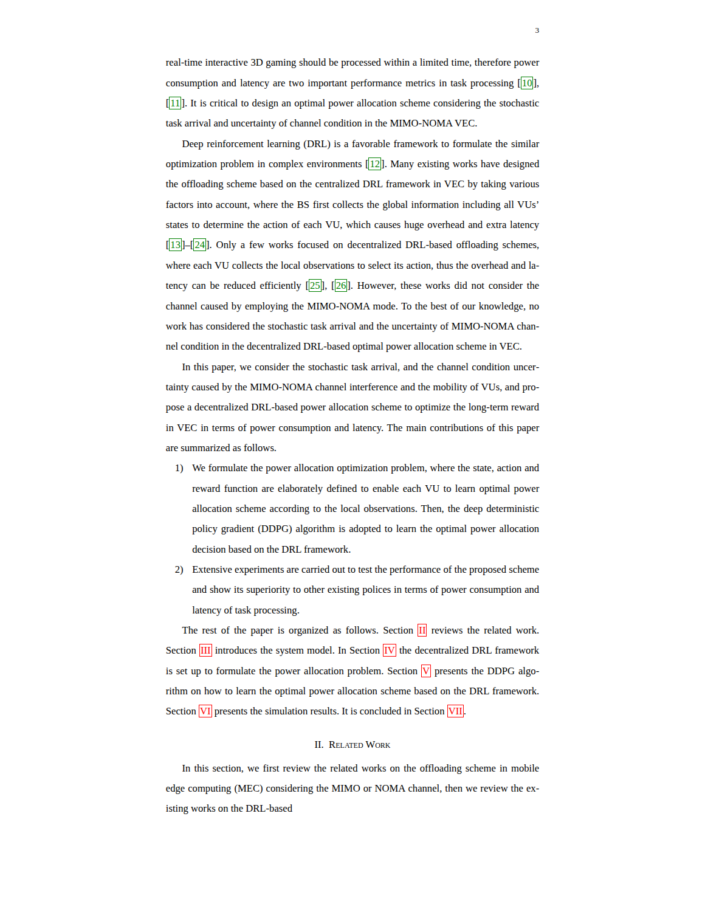3
real-time interactive 3D gaming should be processed within a limited time, therefore power consumption and latency are two important performance metrics in task processing [10], [11]. It is critical to design an optimal power allocation scheme considering the stochastic task arrival and uncertainty of channel condition in the MIMO-NOMA VEC.
Deep reinforcement learning (DRL) is a favorable framework to formulate the similar optimization problem in complex environments [12]. Many existing works have designed the offloading scheme based on the centralized DRL framework in VEC by taking various factors into account, where the BS first collects the global information including all VUs’ states to determine the action of each VU, which causes huge overhead and extra latency [13]–[24]. Only a few works focused on decentralized DRL-based offloading schemes, where each VU collects the local observations to select its action, thus the overhead and latency can be reduced efficiently [25], [26]. However, these works did not consider the channel caused by employing the MIMO-NOMA mode. To the best of our knowledge, no work has considered the stochastic task arrival and the uncertainty of MIMO-NOMA channel condition in the decentralized DRL-based optimal power allocation scheme in VEC.
In this paper, we consider the stochastic task arrival, and the channel condition uncertainty caused by the MIMO-NOMA channel interference and the mobility of VUs, and propose a decentralized DRL-based power allocation scheme to optimize the long-term reward in VEC in terms of power consumption and latency. The main contributions of this paper are summarized as follows.
We formulate the power allocation optimization problem, where the state, action and reward function are elaborately defined to enable each VU to learn optimal power allocation scheme according to the local observations. Then, the deep deterministic policy gradient (DDPG) algorithm is adopted to learn the optimal power allocation decision based on the DRL framework.
Extensive experiments are carried out to test the performance of the proposed scheme and show its superiority to other existing polices in terms of power consumption and latency of task processing.
The rest of the paper is organized as follows. Section II reviews the related work. Section III introduces the system model. In Section IV the decentralized DRL framework is set up to formulate the power allocation problem. Section V presents the DDPG algorithm on how to learn the optimal power allocation scheme based on the DRL framework. Section VI presents the simulation results. It is concluded in Section VII.
II. Related Work
In this section, we first review the related works on the offloading scheme in mobile edge computing (MEC) considering the MIMO or NOMA channel, then we review the existing works on the DRL-based